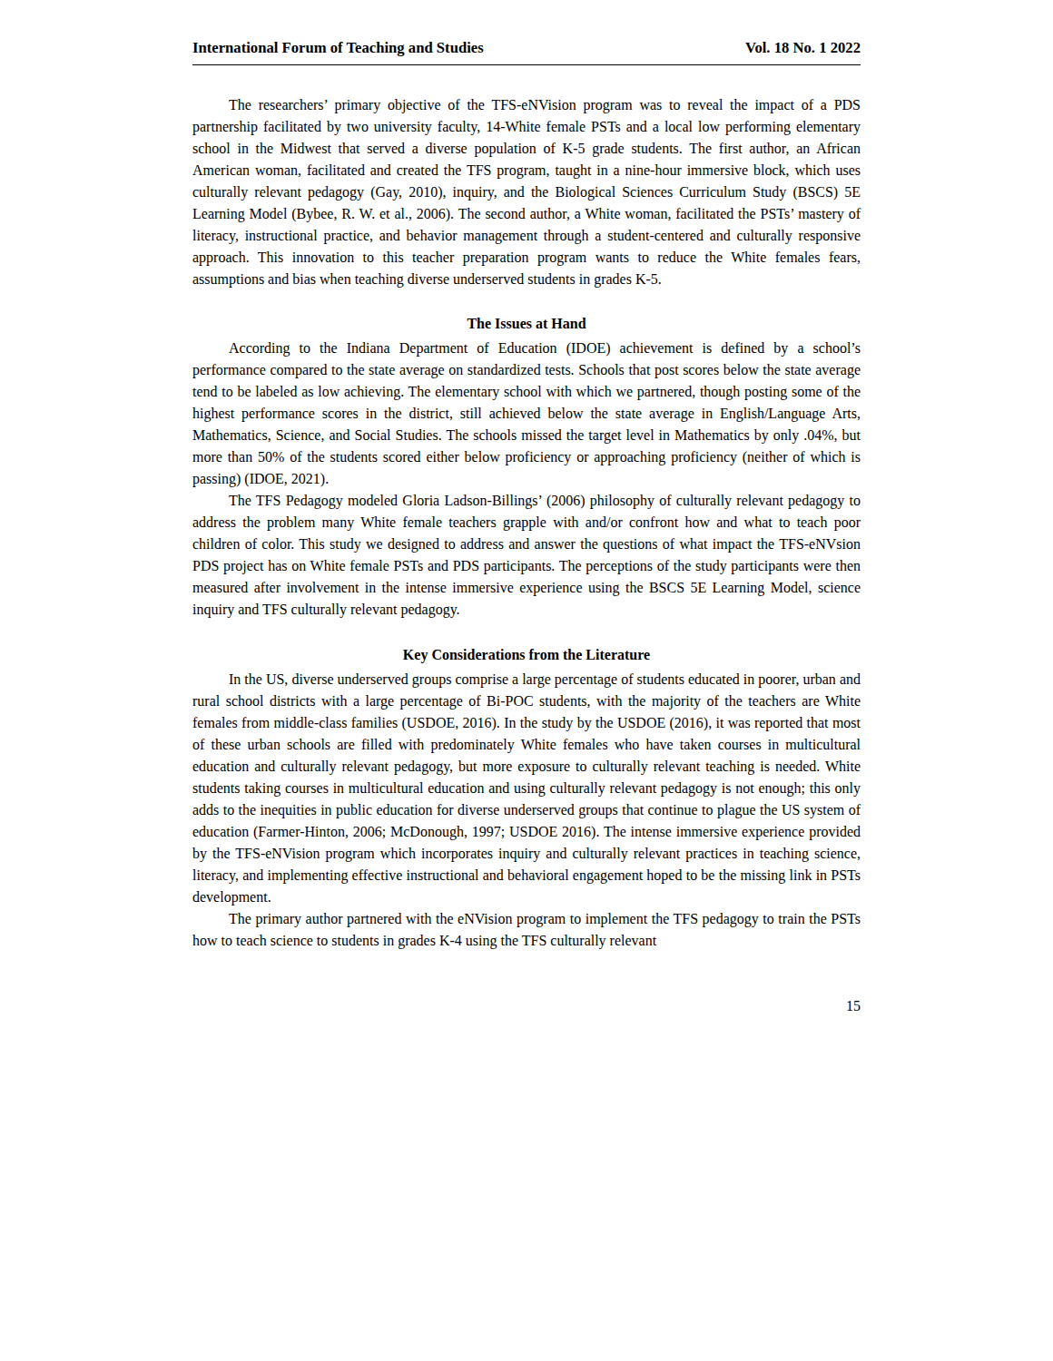International Forum of Teaching and Studies Vol. 18 No. 1 2022
The researchers’ primary objective of the TFS-eNVision program was to reveal the impact of a PDS partnership facilitated by two university faculty, 14-White female PSTs and a local low performing elementary school in the Midwest that served a diverse population of K-5 grade students. The first author, an African American woman, facilitated and created the TFS program, taught in a nine-hour immersive block, which uses culturally relevant pedagogy (Gay, 2010), inquiry, and the Biological Sciences Curriculum Study (BSCS) 5E Learning Model (Bybee, R. W. et al., 2006). The second author, a White woman, facilitated the PSTs’ mastery of literacy, instructional practice, and behavior management through a student-centered and culturally responsive approach. This innovation to this teacher preparation program wants to reduce the White females fears, assumptions and bias when teaching diverse underserved students in grades K-5.
The Issues at Hand
According to the Indiana Department of Education (IDOE) achievement is defined by a school’s performance compared to the state average on standardized tests. Schools that post scores below the state average tend to be labeled as low achieving. The elementary school with which we partnered, though posting some of the highest performance scores in the district, still achieved below the state average in English/Language Arts, Mathematics, Science, and Social Studies. The schools missed the target level in Mathematics by only .04%, but more than 50% of the students scored either below proficiency or approaching proficiency (neither of which is passing) (IDOE, 2021).
The TFS Pedagogy modeled Gloria Ladson-Billings’ (2006) philosophy of culturally relevant pedagogy to address the problem many White female teachers grapple with and/or confront how and what to teach poor children of color. This study we designed to address and answer the questions of what impact the TFS-eNVsion PDS project has on White female PSTs and PDS participants. The perceptions of the study participants were then measured after involvement in the intense immersive experience using the BSCS 5E Learning Model, science inquiry and TFS culturally relevant pedagogy.
Key Considerations from the Literature
In the US, diverse underserved groups comprise a large percentage of students educated in poorer, urban and rural school districts with a large percentage of Bi-POC students, with the majority of the teachers are White females from middle-class families (USDOE, 2016). In the study by the USDOE (2016), it was reported that most of these urban schools are filled with predominately White females who have taken courses in multicultural education and culturally relevant pedagogy, but more exposure to culturally relevant teaching is needed. White students taking courses in multicultural education and using culturally relevant pedagogy is not enough; this only adds to the inequities in public education for diverse underserved groups that continue to plague the US system of education (Farmer-Hinton, 2006; McDonough, 1997; USDOE 2016). The intense immersive experience provided by the TFS-eNVision program which incorporates inquiry and culturally relevant practices in teaching science, literacy, and implementing effective instructional and behavioral engagement hoped to be the missing link in PSTs development.
The primary author partnered with the eNVision program to implement the TFS pedagogy to train the PSTs how to teach science to students in grades K-4 using the TFS culturally relevant
15